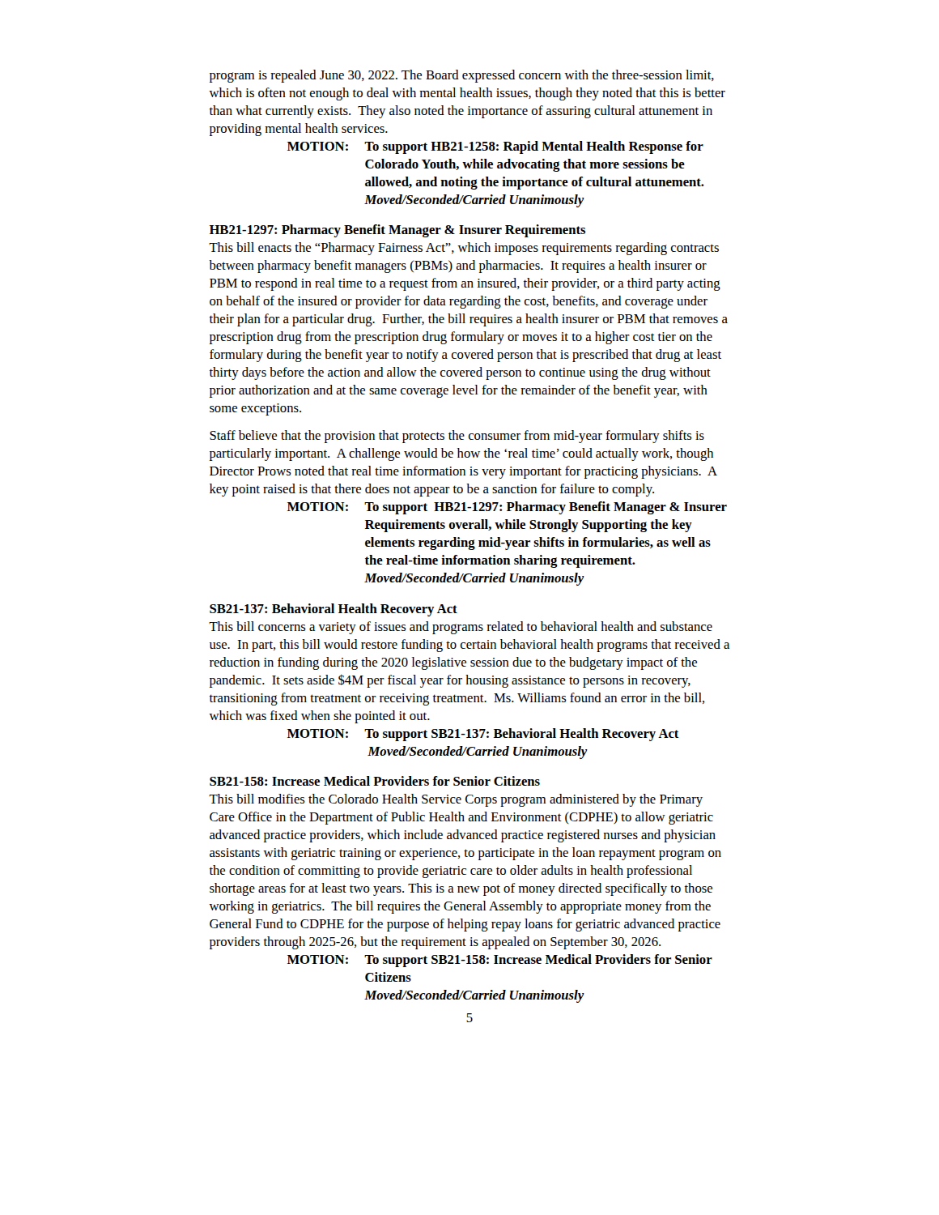program is repealed June 30, 2022. The Board expressed concern with the three-session limit, which is often not enough to deal with mental health issues, though they noted that this is better than what currently exists. They also noted the importance of assuring cultural attunement in providing mental health services.
MOTION: To support HB21-1258: Rapid Mental Health Response for Colorado Youth, while advocating that more sessions be allowed, and noting the importance of cultural attunement. Moved/Seconded/Carried Unanimously
HB21-1297: Pharmacy Benefit Manager & Insurer Requirements
This bill enacts the “Pharmacy Fairness Act”, which imposes requirements regarding contracts between pharmacy benefit managers (PBMs) and pharmacies. It requires a health insurer or PBM to respond in real time to a request from an insured, their provider, or a third party acting on behalf of the insured or provider for data regarding the cost, benefits, and coverage under their plan for a particular drug. Further, the bill requires a health insurer or PBM that removes a prescription drug from the prescription drug formulary or moves it to a higher cost tier on the formulary during the benefit year to notify a covered person that is prescribed that drug at least thirty days before the action and allow the covered person to continue using the drug without prior authorization and at the same coverage level for the remainder of the benefit year, with some exceptions.
Staff believe that the provision that protects the consumer from mid-year formulary shifts is particularly important. A challenge would be how the ‘real time’ could actually work, though Director Prows noted that real time information is very important for practicing physicians. A key point raised is that there does not appear to be a sanction for failure to comply.
MOTION: To support HB21-1297: Pharmacy Benefit Manager & Insurer Requirements overall, while Strongly Supporting the key elements regarding mid-year shifts in formularies, as well as the real-time information sharing requirement. Moved/Seconded/Carried Unanimously
SB21-137: Behavioral Health Recovery Act
This bill concerns a variety of issues and programs related to behavioral health and substance use. In part, this bill would restore funding to certain behavioral health programs that received a reduction in funding during the 2020 legislative session due to the budgetary impact of the pandemic. It sets aside $4M per fiscal year for housing assistance to persons in recovery, transitioning from treatment or receiving treatment. Ms. Williams found an error in the bill, which was fixed when she pointed it out.
MOTION: To support SB21-137: Behavioral Health Recovery Act Moved/Seconded/Carried Unanimously
SB21-158: Increase Medical Providers for Senior Citizens
This bill modifies the Colorado Health Service Corps program administered by the Primary Care Office in the Department of Public Health and Environment (CDPHE) to allow geriatric advanced practice providers, which include advanced practice registered nurses and physician assistants with geriatric training or experience, to participate in the loan repayment program on the condition of committing to provide geriatric care to older adults in health professional shortage areas for at least two years. This is a new pot of money directed specifically to those working in geriatrics. The bill requires the General Assembly to appropriate money from the General Fund to CDPHE for the purpose of helping repay loans for geriatric advanced practice providers through 2025-26, but the requirement is appealed on September 30, 2026.
MOTION: To support SB21-158: Increase Medical Providers for Senior Citizens Moved/Seconded/Carried Unanimously
5